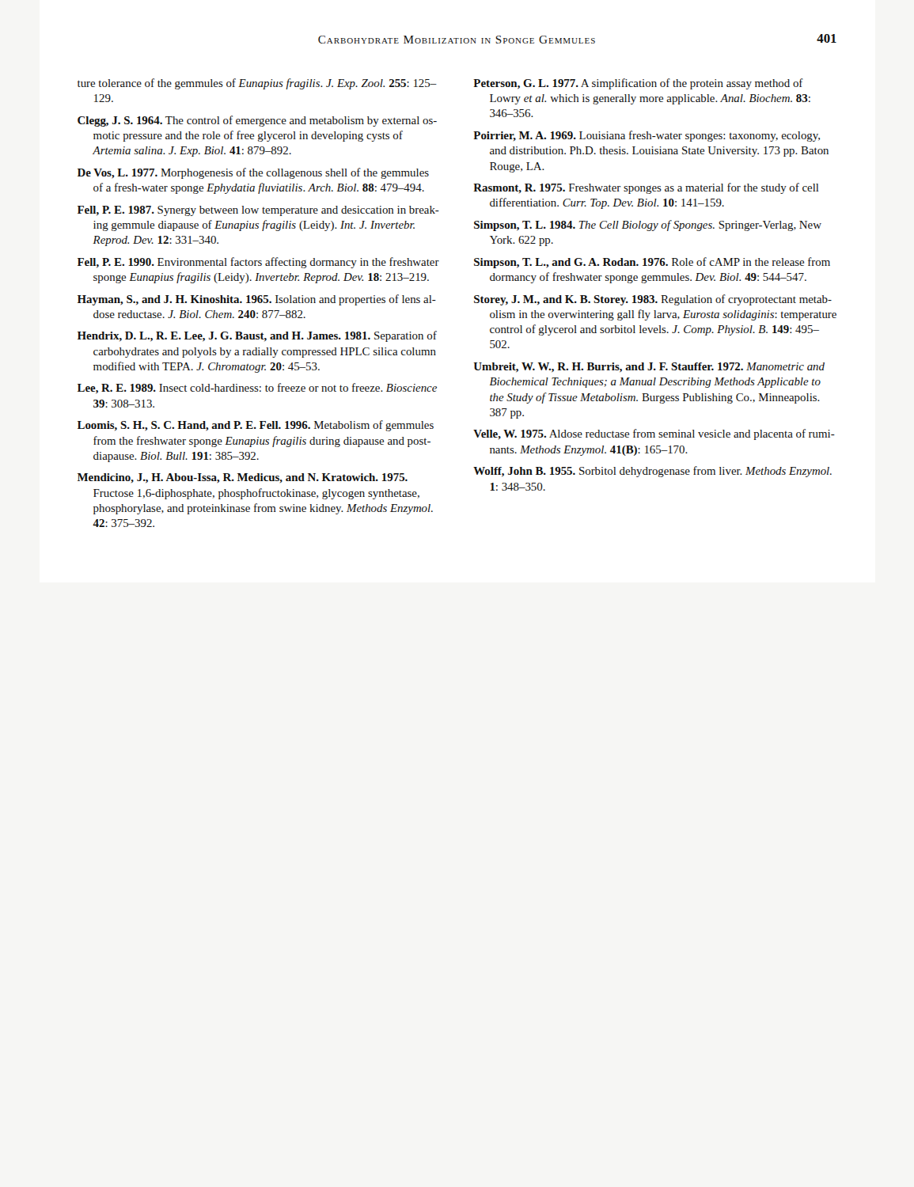Carbohydrate Mobilization in Sponge Gemmules
401
ture tolerance of the gemmules of Eunapius fragilis. J. Exp. Zool. 255: 125–129.
Clegg, J. S. 1964. The control of emergence and metabolism by external osmotic pressure and the role of free glycerol in developing cysts of Artemia salina. J. Exp. Biol. 41: 879–892.
De Vos, L. 1977. Morphogenesis of the collagenous shell of the gemmules of a fresh-water sponge Ephydatia fluviatilis. Arch. Biol. 88: 479–494.
Fell, P. E. 1987. Synergy between low temperature and desiccation in breaking gemmule diapause of Eunapius fragilis (Leidy). Int. J. Invertebr. Reprod. Dev. 12: 331–340.
Fell, P. E. 1990. Environmental factors affecting dormancy in the freshwater sponge Eunapius fragilis (Leidy). Invertebr. Reprod. Dev. 18: 213–219.
Hayman, S., and J. H. Kinoshita. 1965. Isolation and properties of lens aldose reductase. J. Biol. Chem. 240: 877–882.
Hendrix, D. L., R. E. Lee, J. G. Baust, and H. James. 1981. Separation of carbohydrates and polyols by a radially compressed HPLC silica column modified with TEPA. J. Chromatogr. 20: 45–53.
Lee, R. E. 1989. Insect cold-hardiness: to freeze or not to freeze. Bioscience 39: 308–313.
Loomis, S. H., S. C. Hand, and P. E. Fell. 1996. Metabolism of gemmules from the freshwater sponge Eunapius fragilis during diapause and post-diapause. Biol. Bull. 191: 385–392.
Mendicino, J., H. Abou-Issa, R. Medicus, and N. Kratowich. 1975. Fructose 1,6-diphosphate, phosphofructokinase, glycogen synthetase, phosphorylase, and proteinkinase from swine kidney. Methods Enzymol. 42: 375–392.
Peterson, G. L. 1977. A simplification of the protein assay method of Lowry et al. which is generally more applicable. Anal. Biochem. 83: 346–356.
Poirrier, M. A. 1969. Louisiana fresh-water sponges: taxonomy, ecology, and distribution. Ph.D. thesis. Louisiana State University. 173 pp. Baton Rouge, LA.
Rasmont, R. 1975. Freshwater sponges as a material for the study of cell differentiation. Curr. Top. Dev. Biol. 10: 141–159.
Simpson, T. L. 1984. The Cell Biology of Sponges. Springer-Verlag, New York. 622 pp.
Simpson, T. L., and G. A. Rodan. 1976. Role of cAMP in the release from dormancy of freshwater sponge gemmules. Dev. Biol. 49: 544–547.
Storey, J. M., and K. B. Storey. 1983. Regulation of cryoprotectant metabolism in the overwintering gall fly larva, Eurosta solidaginis: temperature control of glycerol and sorbitol levels. J. Comp. Physiol. B. 149: 495–502.
Umbreit, W. W., R. H. Burris, and J. F. Stauffer. 1972. Manometric and Biochemical Techniques; a Manual Describing Methods Applicable to the Study of Tissue Metabolism. Burgess Publishing Co., Minneapolis. 387 pp.
Velle, W. 1975. Aldose reductase from seminal vesicle and placenta of ruminants. Methods Enzymol. 41(B): 165–170.
Wolff, John B. 1955. Sorbitol dehydrogenase from liver. Methods Enzymol. 1: 348–350.